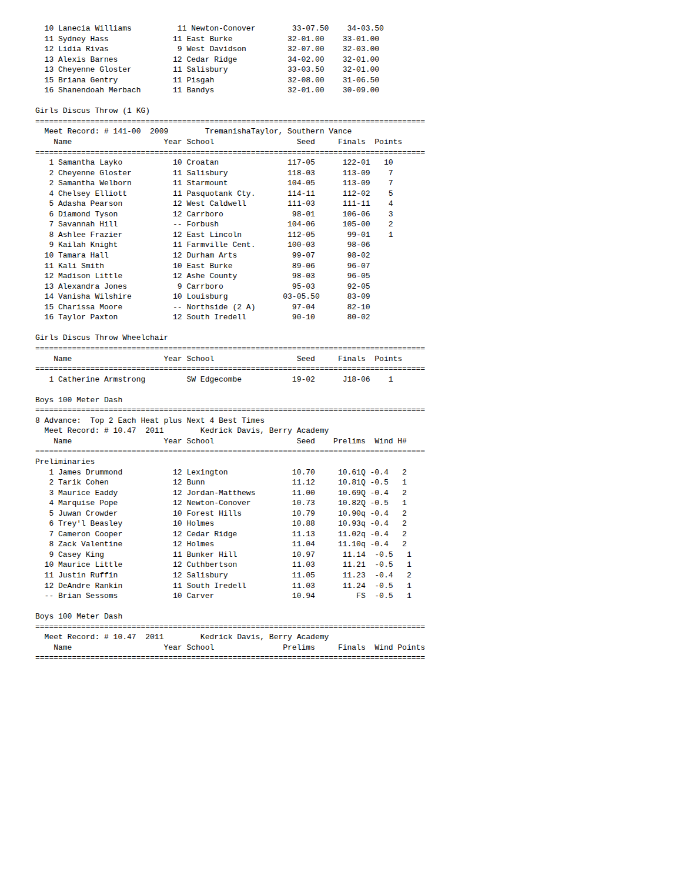10 Lanecia Williams          11 Newton-Conover        33-07.50    34-03.50
  11 Sydney Hass              11 East Burke            32-01.00    33-01.00
  12 Lidia Rivas               9 West Davidson         32-07.00    32-03.00
  13 Alexis Barnes            12 Cedar Ridge           34-02.00    32-01.00
  13 Cheyenne Gloster         11 Salisbury             33-03.50    32-01.00
  15 Briana Gentry            11 Pisgah                32-08.00    31-06.50
  16 Shanendoah Merbach       11 Bandys                32-01.00    30-09.00

Girls Discus Throw (1 KG)
=====================================================================================
  Meet Record: # 141-00  2009        TremanishaTaylor, Southern Vance
    Name                    Year School                  Seed     Finals  Points
=====================================================================================
   1 Samantha Layko           10 Croatan               117-05      122-01   10
   2 Cheyenne Gloster         11 Salisbury             118-03      113-09    7
   2 Samantha Welborn         11 Starmount             104-05      113-09    7
   4 Chelsey Elliott          11 Pasquotank Cty.       114-11      112-02    5
   5 Adasha Pearson           12 West Caldwell         111-03      111-11    4
   6 Diamond Tyson            12 Carrboro               98-01      106-06    3
   7 Savannah Hill            -- Forbush               104-06      105-00    2
   8 Ashlee Frazier           12 East Lincoln          112-05       99-01    1
   9 Kailah Knight            11 Farmville Cent.       100-03       98-06
  10 Tamara Hall              12 Durham Arts            99-07       98-02
  11 Kali Smith               10 East Burke             89-06       96-07
  12 Madison Little           12 Ashe County            98-03       96-05
  13 Alexandra Jones           9 Carrboro               95-03       92-05
  14 Vanisha Wilshire         10 Louisburg            03-05.50      83-09
  15 Charissa Moore           -- Northside (2 A)        97-04       82-10
  16 Taylor Paxton            12 South Iredell          90-10       80-02

Girls Discus Throw Wheelchair
=====================================================================================
    Name                    Year School                  Seed     Finals  Points
=====================================================================================
   1 Catherine Armstrong         SW Edgecombe           19-02      J18-06    1

Boys 100 Meter Dash
=====================================================================================
8 Advance:  Top 2 Each Heat plus Next 4 Best Times
  Meet Record: # 10.47  2011        Kedrick Davis, Berry Academy
    Name                    Year School                  Seed    Prelims  Wind H#
=====================================================================================
Preliminaries
   1 James Drummond           12 Lexington              10.70     10.61Q -0.4   2
   2 Tarik Cohen              12 Bunn                   11.12     10.81Q -0.5   1
   3 Maurice Eaddy            12 Jordan-Matthews        11.00     10.69Q -0.4   2
   4 Marquise Pope            12 Newton-Conover         10.73     10.82Q -0.5   1
   5 Juwan Crowder            10 Forest Hills           10.79     10.90q -0.4   2
   6 Trey'l Beasley           10 Holmes                 10.88     10.93q -0.4   2
   7 Cameron Cooper           12 Cedar Ridge            11.13     11.02q -0.4   2
   8 Zack Valentine           12 Holmes                 11.04     11.10q -0.4   2
   9 Casey King               11 Bunker Hill            10.97      11.14  -0.5   1
  10 Maurice Little           12 Cuthbertson            11.03      11.21  -0.5   1
  11 Justin Ruffin            12 Salisbury              11.05      11.23  -0.4   2
  12 DeAndre Rankin           11 South Iredell          11.03      11.24  -0.5   1
  -- Brian Sessoms            10 Carver                 10.94         FS  -0.5   1

Boys 100 Meter Dash
=====================================================================================
  Meet Record: # 10.47  2011        Kedrick Davis, Berry Academy
    Name                    Year School               Prelims     Finals  Wind Points
=====================================================================================